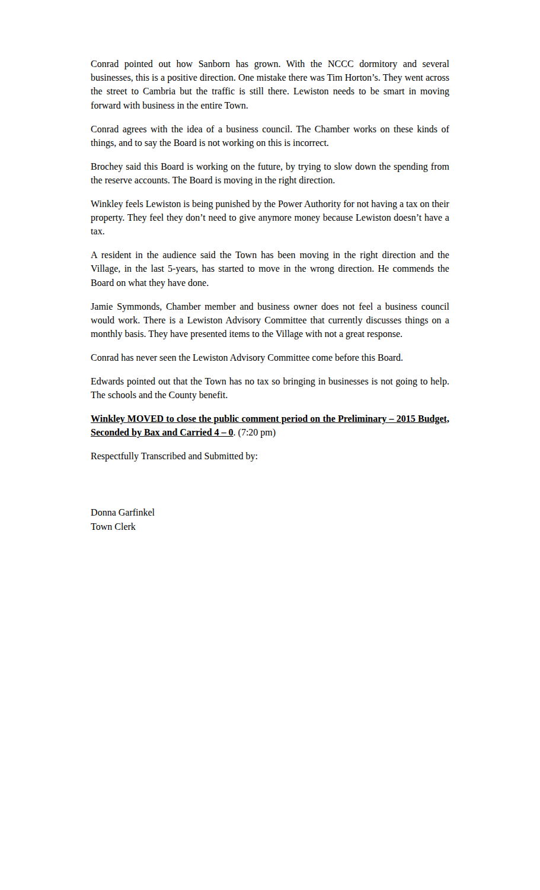Conrad pointed out how Sanborn has grown. With the NCCC dormitory and several businesses, this is a positive direction. One mistake there was Tim Horton’s. They went across the street to Cambria but the traffic is still there. Lewiston needs to be smart in moving forward with business in the entire Town.
Conrad agrees with the idea of a business council. The Chamber works on these kinds of things, and to say the Board is not working on this is incorrect.
Brochey said this Board is working on the future, by trying to slow down the spending from the reserve accounts. The Board is moving in the right direction.
Winkley feels Lewiston is being punished by the Power Authority for not having a tax on their property. They feel they don’t need to give anymore money because Lewiston doesn’t have a tax.
A resident in the audience said the Town has been moving in the right direction and the Village, in the last 5-years, has started to move in the wrong direction. He commends the Board on what they have done.
Jamie Symmonds, Chamber member and business owner does not feel a business council would work. There is a Lewiston Advisory Committee that currently discusses things on a monthly basis. They have presented items to the Village with not a great response.
Conrad has never seen the Lewiston Advisory Committee come before this Board.
Edwards pointed out that the Town has no tax so bringing in businesses is not going to help. The schools and the County benefit.
Winkley MOVED to close the public comment period on the Preliminary – 2015 Budget, Seconded by Bax and Carried 4 – 0. (7:20 pm)
Respectfully Transcribed and Submitted by:
Donna Garfinkel
Town Clerk